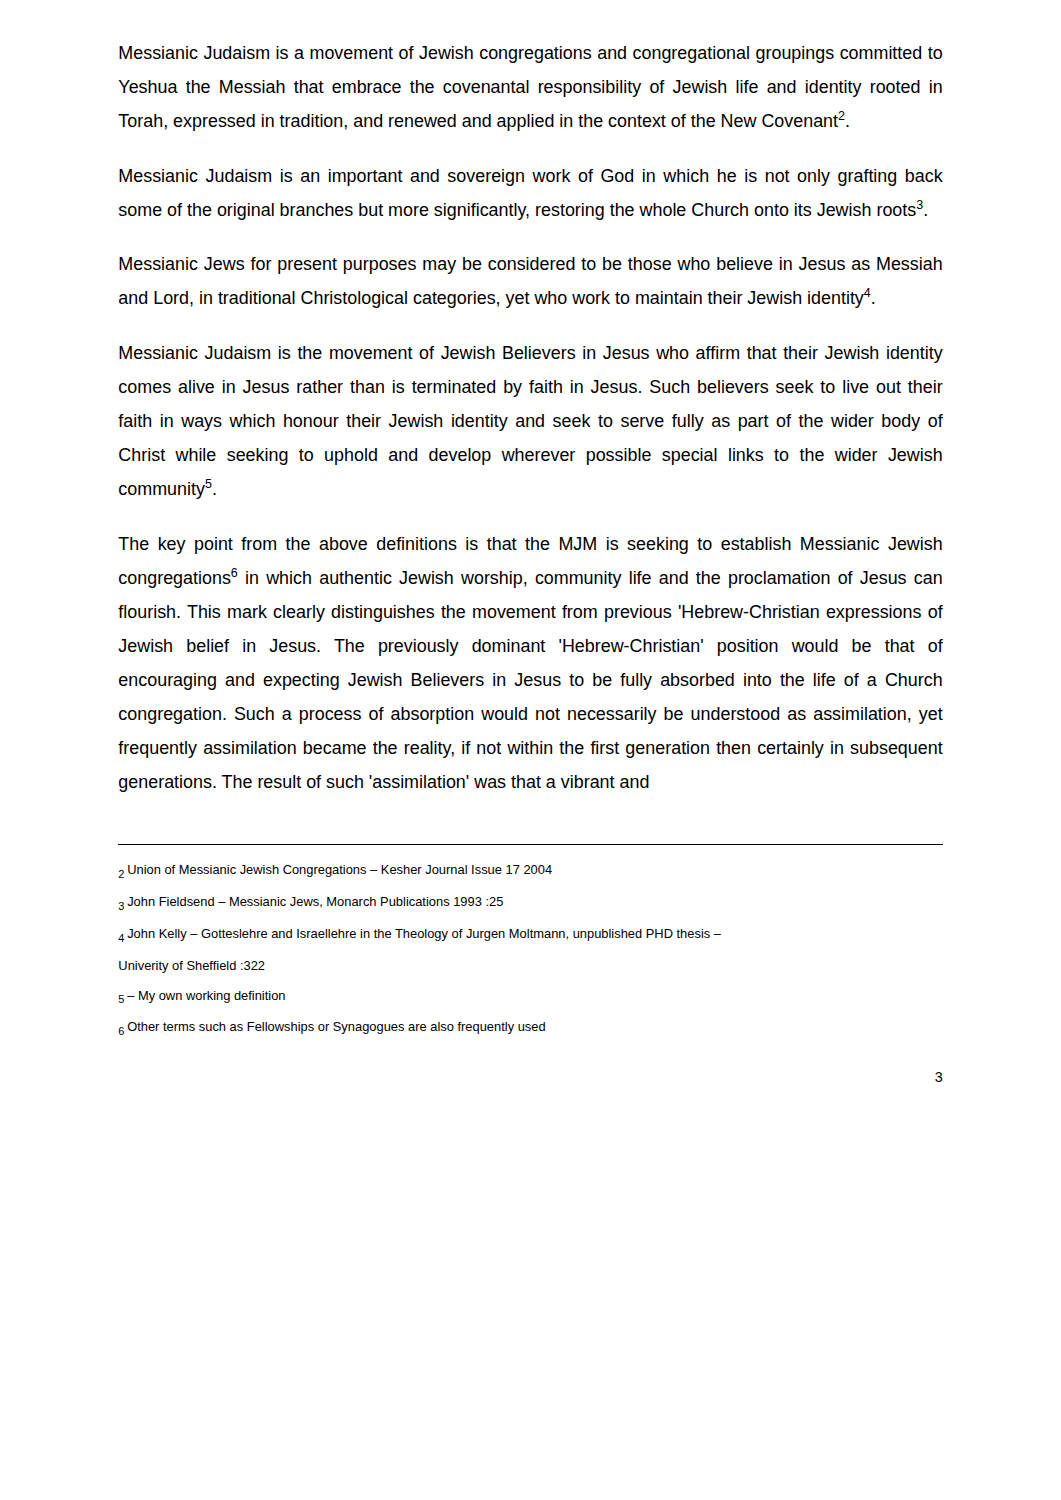Messianic Judaism is a movement of Jewish congregations and congregational groupings committed to Yeshua the Messiah that embrace the covenantal responsibility of Jewish life and identity rooted in Torah, expressed in tradition, and renewed and applied in the context of the New Covenant2.
Messianic Judaism is an important and sovereign work of God in which he is not only grafting back some of the original branches but more significantly, restoring the whole Church onto its Jewish roots3.
Messianic Jews for present purposes may be considered to be those who believe in Jesus as Messiah and Lord, in traditional Christological categories, yet who work to maintain their Jewish identity4.
Messianic Judaism is the movement of Jewish Believers in Jesus who affirm that their Jewish identity comes alive in Jesus rather than is terminated by faith in Jesus. Such believers seek to live out their faith in ways which honour their Jewish identity and seek to serve fully as part of the wider body of Christ while seeking to uphold and develop wherever possible special links to the wider Jewish community5.
The key point from the above definitions is that the MJM is seeking to establish Messianic Jewish congregations6 in which authentic Jewish worship, community life and the proclamation of Jesus can flourish. This mark clearly distinguishes the movement from previous 'Hebrew-Christian expressions of Jewish belief in Jesus. The previously dominant 'Hebrew-Christian' position would be that of encouraging and expecting Jewish Believers in Jesus to be fully absorbed into the life of a Church congregation. Such a process of absorption would not necessarily be understood as assimilation, yet frequently assimilation became the reality, if not within the first generation then certainly in subsequent generations. The result of such 'assimilation' was that a vibrant and
2 Union of Messianic Jewish Congregations – Kesher Journal Issue 17 2004
3 John Fieldsend – Messianic Jews, Monarch Publications 1993 :25
4 John Kelly – Gotteslehre and Israellehre in the Theology of Jurgen Moltmann, unpublished PHD thesis –
Univerity of Sheffield :322
5– My own working definition
6 Other terms such as Fellowships or Synagogues are also frequently used
3